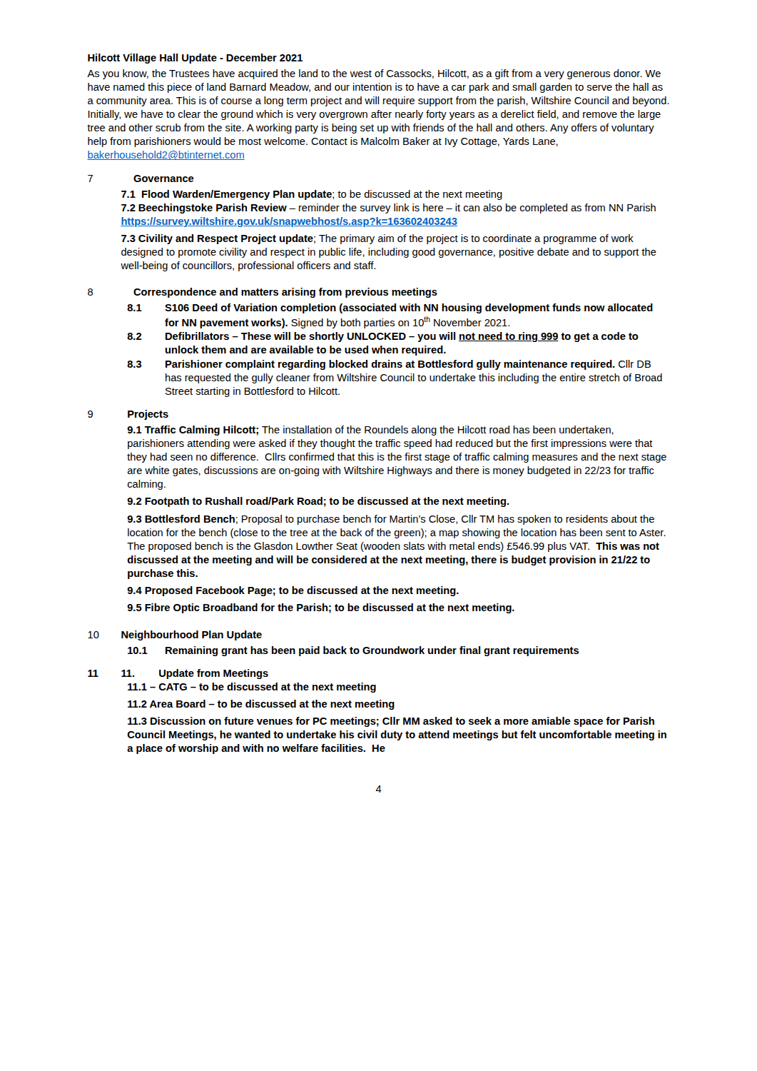Hilcott Village Hall Update - December 2021
As you know, the Trustees have acquired the land to the west of Cassocks, Hilcott, as a gift from a very generous donor. We have named this piece of land Barnard Meadow, and our intention is to have a car park and small garden to serve the hall as a community area. This is of course a long term project and will require support from the parish, Wiltshire Council and beyond. Initially, we have to clear the ground which is very overgrown after nearly forty years as a derelict field, and remove the large tree and other scrub from the site. A working party is being set up with friends of the hall and others. Any offers of voluntary help from parishioners would be most welcome. Contact is Malcolm Baker at Ivy Cottage, Yards Lane, bakerhousehold2@btinternet.com
7
Governance
7.1 Flood Warden/Emergency Plan update
; to be discussed at the next meeting
7.2 Beechingstoke Parish Review – reminder the survey link is here – it can also be completed as from NN Parish https://survey.wiltshire.gov.uk/snapwebhost/s.asp?k=163602403243
7.3 Civility and Respect Project update; The primary aim of the project is to coordinate a programme of work designed to promote civility and respect in public life, including good governance, positive debate and to support the well-being of councillors, professional officers and staff.
8
Correspondence and matters arising from previous meetings
8.1
S106 Deed of Variation completion (associated with NN housing development funds now allocated for NN pavement works). Signed by both parties on 10th November 2021.
8.2
Defibrillators – These will be shortly UNLOCKED – you will not need to ring 999 to get a code to unlock them and are available to be used when required.
8.3
Parishioner complaint regarding blocked drains at Bottlesford gully maintenance required. Cllr DB has requested the gully cleaner from Wiltshire Council to undertake this including the entire stretch of Broad Street starting in Bottlesford to Hilcott.
9
Projects
9.1 Traffic Calming Hilcott; The installation of the Roundels along the Hilcott road has been undertaken, parishioners attending were asked if they thought the traffic speed had reduced but the first impressions were that they had seen no difference. Cllrs confirmed that this is the first stage of traffic calming measures and the next stage are white gates, discussions are on-going with Wiltshire Highways and there is money budgeted in 22/23 for traffic calming.
9.2 Footpath to Rushall road/Park Road; to be discussed at the next meeting.
9.3 Bottlesford Bench; Proposal to purchase bench for Martin’s Close, Cllr TM has spoken to residents about the location for the bench (close to the tree at the back of the green); a map showing the location has been sent to Aster. The proposed bench is the Glasdon Lowther Seat (wooden slats with metal ends) £546.99 plus VAT. This was not discussed at the meeting and will be considered at the next meeting, there is budget provision in 21/22 to purchase this.
9.4 Proposed Facebook Page; to be discussed at the next meeting.
9.5 Fibre Optic Broadband for the Parish; to be discussed at the next meeting.
10
Neighbourhood Plan Update
10.1
Remaining grant has been paid back to Groundwork under final grant requirements
11
11.
Update from Meetings
11.1 – CATG – to be discussed at the next meeting
11.2 Area Board – to be discussed at the next meeting
11.3 Discussion on future venues for PC meetings; Cllr MM asked to seek a more amiable space for Parish Council Meetings, he wanted to undertake his civil duty to attend meetings but felt uncomfortable meeting in a place of worship and with no welfare facilities. He
4